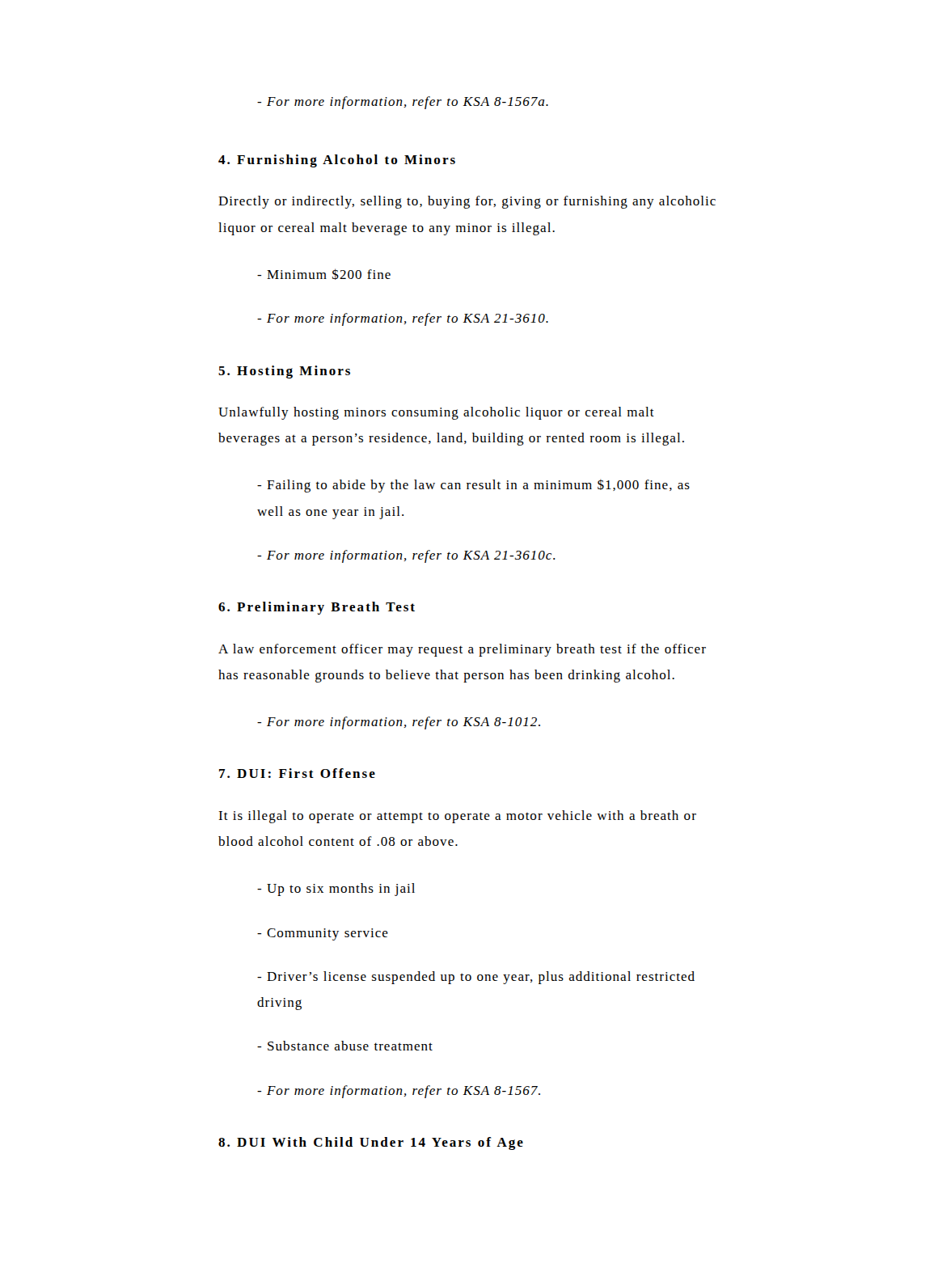- For more information, refer to KSA 8-1567a.
4. Furnishing Alcohol to Minors
Directly or indirectly, selling to, buying for, giving or furnishing any alcoholic liquor or cereal malt beverage to any minor is illegal.
Minimum $200 fine
For more information, refer to KSA 21-3610.
5. Hosting Minors
Unlawfully hosting minors consuming alcoholic liquor or cereal malt beverages at a person’s residence, land, building or rented room is illegal.
Failing to abide by the law can result in a minimum $1,000 fine, as well as one year in jail.
For more information, refer to KSA 21-3610c.
6. Preliminary Breath Test
A law enforcement officer may request a preliminary breath test if the officer has reasonable grounds to believe that person has been drinking alcohol.
For more information, refer to KSA 8-1012.
7. DUI: First Offense
It is illegal to operate or attempt to operate a motor vehicle with a breath or blood alcohol content of .08 or above.
Up to six months in jail
Community service
Driver’s license suspended up to one year, plus additional restricted driving
Substance abuse treatment
For more information, refer to KSA 8-1567.
8. DUI With Child Under 14 Years of Age